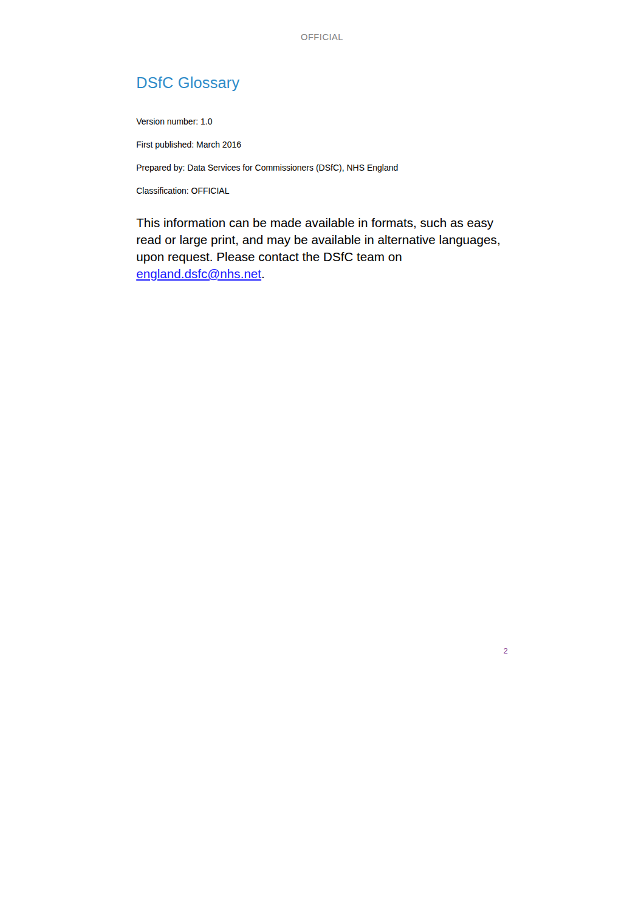OFFICIAL
DSfC Glossary
Version number: 1.0
First published: March 2016
Prepared by: Data Services for Commissioners (DSfC), NHS England
Classification: OFFICIAL
This information can be made available in formats, such as easy read or large print, and may be available in alternative languages, upon request. Please contact the DSfC team on england.dsfc@nhs.net.
2